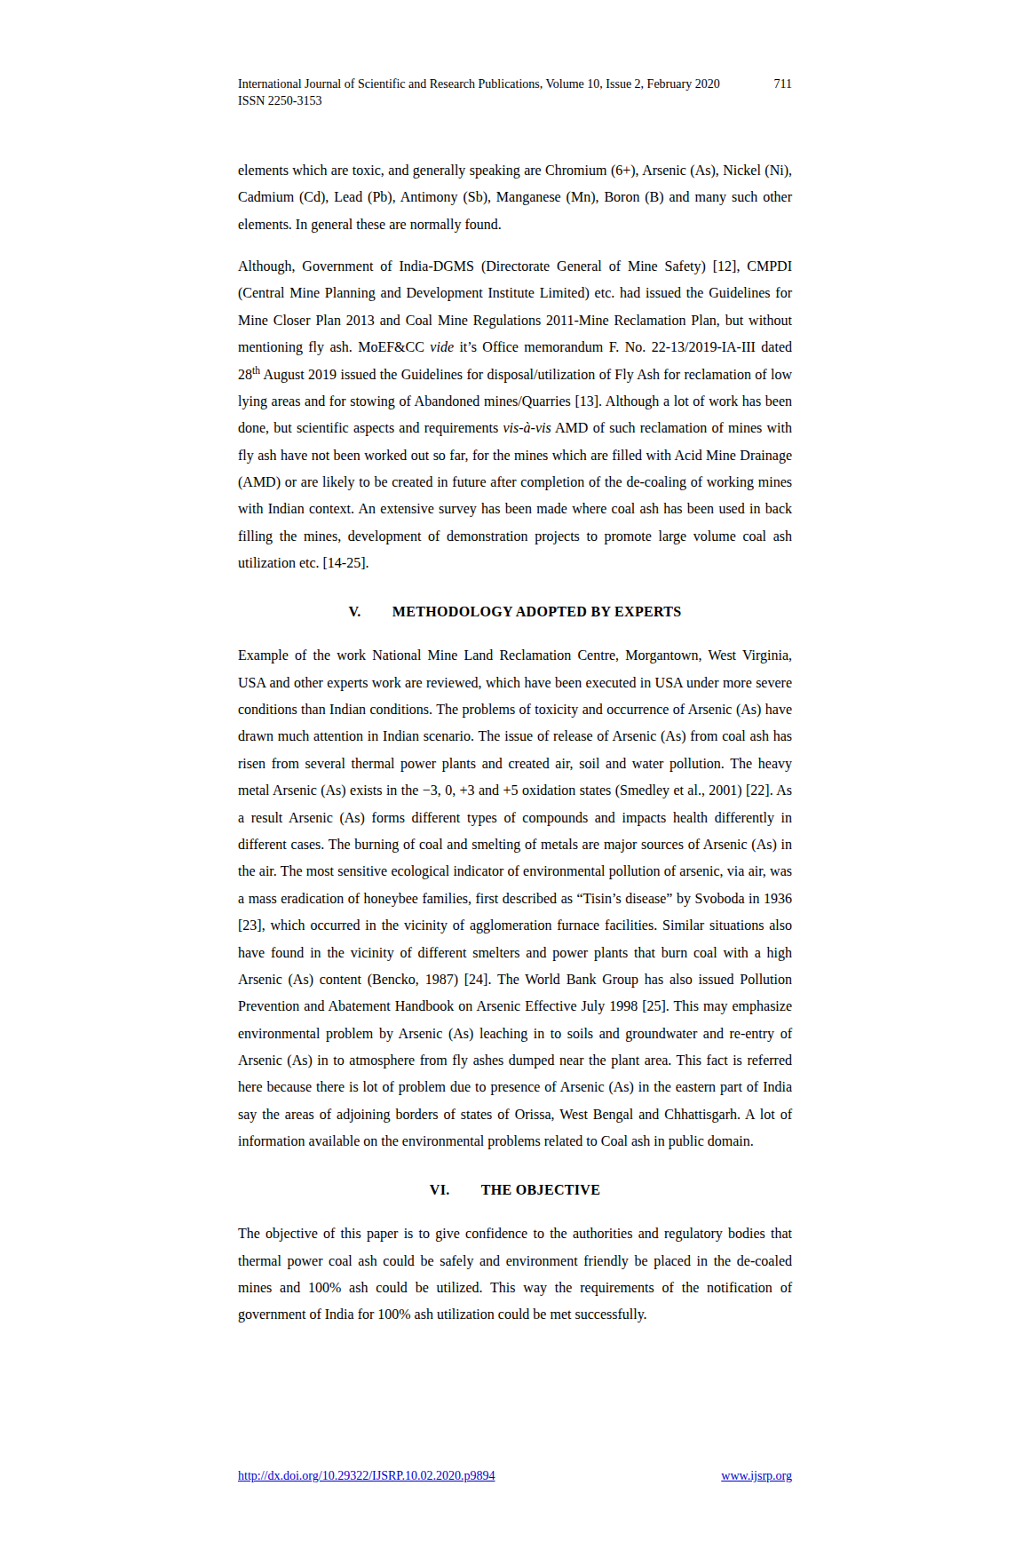711 International Journal of Scientific and Research Publications, Volume 10, Issue 2, February 2020
ISSN 2250-3153
elements which are toxic, and generally speaking are Chromium (6+), Arsenic (As), Nickel (Ni), Cadmium (Cd), Lead (Pb), Antimony (Sb), Manganese (Mn), Boron (B) and many such other elements. In general these are normally found.
Although, Government of India-DGMS (Directorate General of Mine Safety) [12], CMPDI (Central Mine Planning and Development Institute Limited) etc. had issued the Guidelines for Mine Closer Plan 2013 and Coal Mine Regulations 2011-Mine Reclamation Plan, but without mentioning fly ash. MoEF&CC vide it’s Office memorandum F. No. 22-13/2019-IA-III dated 28th August 2019 issued the Guidelines for disposal/utilization of Fly Ash for reclamation of low lying areas and for stowing of Abandoned mines/Quarries [13]. Although a lot of work has been done, but scientific aspects and requirements vis-à-vis AMD of such reclamation of mines with fly ash have not been worked out so far, for the mines which are filled with Acid Mine Drainage (AMD) or are likely to be created in future after completion of the de-coaling of working mines with Indian context. An extensive survey has been made where coal ash has been used in back filling the mines, development of demonstration projects to promote large volume coal ash utilization etc. [14-25].
V. METHODOLOGY ADOPTED BY EXPERTS
Example of the work National Mine Land Reclamation Centre, Morgantown, West Virginia, USA and other experts work are reviewed, which have been executed in USA under more severe conditions than Indian conditions. The problems of toxicity and occurrence of Arsenic (As) have drawn much attention in Indian scenario. The issue of release of Arsenic (As) from coal ash has risen from several thermal power plants and created air, soil and water pollution. The heavy metal Arsenic (As) exists in the −3, 0, +3 and +5 oxidation states (Smedley et al., 2001) [22]. As a result Arsenic (As) forms different types of compounds and impacts health differently in different cases. The burning of coal and smelting of metals are major sources of Arsenic (As) in the air. The most sensitive ecological indicator of environmental pollution of arsenic, via air, was a mass eradication of honeybee families, first described as “Tisin’s disease” by Svoboda in 1936 [23], which occurred in the vicinity of agglomeration furnace facilities. Similar situations also have found in the vicinity of different smelters and power plants that burn coal with a high Arsenic (As) content (Bencko, 1987) [24]. The World Bank Group has also issued Pollution Prevention and Abatement Handbook on Arsenic Effective July 1998 [25]. This may emphasize environmental problem by Arsenic (As) leaching in to soils and groundwater and re-entry of Arsenic (As) in to atmosphere from fly ashes dumped near the plant area. This fact is referred here because there is lot of problem due to presence of Arsenic (As) in the eastern part of India say the areas of adjoining borders of states of Orissa, West Bengal and Chhattisgarh. A lot of information available on the environmental problems related to Coal ash in public domain.
VI. THE OBJECTIVE
The objective of this paper is to give confidence to the authorities and regulatory bodies that thermal power coal ash could be safely and environment friendly be placed in the de-coaled mines and 100% ash could be utilized. This way the requirements of the notification of government of India for 100% ash utilization could be met successfully.
http://dx.doi.org/10.29322/IJSRP.10.02.2020.p9894 www.ijsrp.org